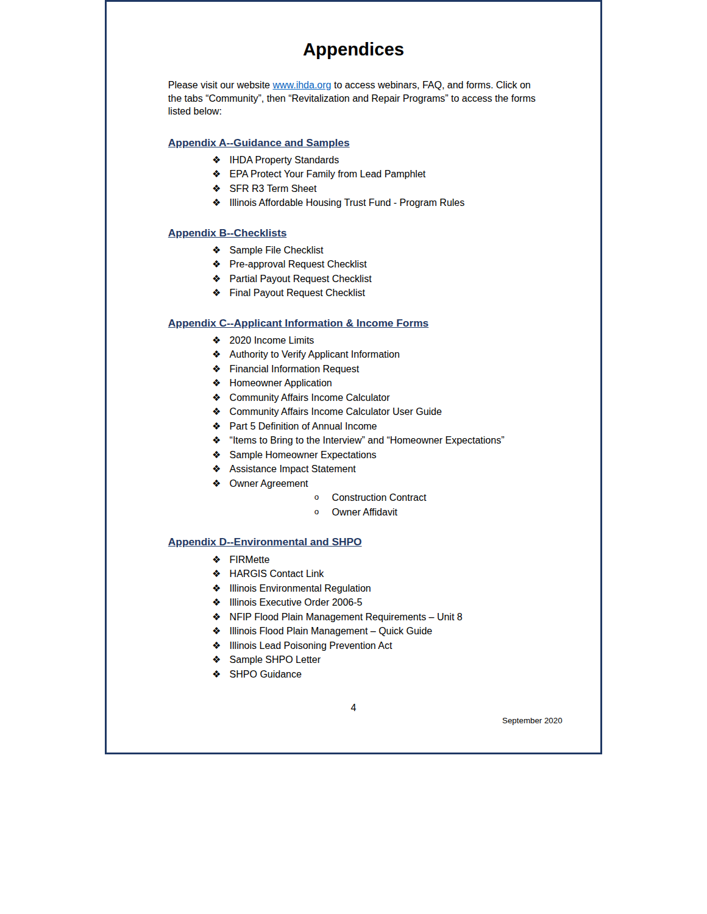Appendices
Please visit our website www.ihda.org to access webinars, FAQ, and forms. Click on the tabs “Community”, then “Revitalization and Repair Programs” to access the forms listed below:
Appendix A--Guidance and Samples
IHDA Property Standards
EPA Protect Your Family from Lead Pamphlet
SFR R3 Term Sheet
Illinois Affordable Housing Trust Fund - Program Rules
Appendix B--Checklists
Sample File Checklist
Pre-approval Request Checklist
Partial Payout Request Checklist
Final Payout Request Checklist
Appendix C--Applicant Information & Income Forms
2020 Income Limits
Authority to Verify Applicant Information
Financial Information Request
Homeowner Application
Community Affairs Income Calculator
Community Affairs Income Calculator User Guide
Part 5 Definition of Annual Income
“Items to Bring to the Interview” and “Homeowner Expectations”
Sample Homeowner Expectations
Assistance Impact Statement
Owner Agreement
Construction Contract
Owner Affidavit
Appendix D--Environmental and SHPO
FIRMette
HARGIS Contact Link
Illinois Environmental Regulation
Illinois Executive Order 2006-5
NFIP Flood Plain Management Requirements – Unit 8
Illinois Flood Plain Management – Quick Guide
Illinois Lead Poisoning Prevention Act
Sample SHPO Letter
SHPO Guidance
4
September 2020